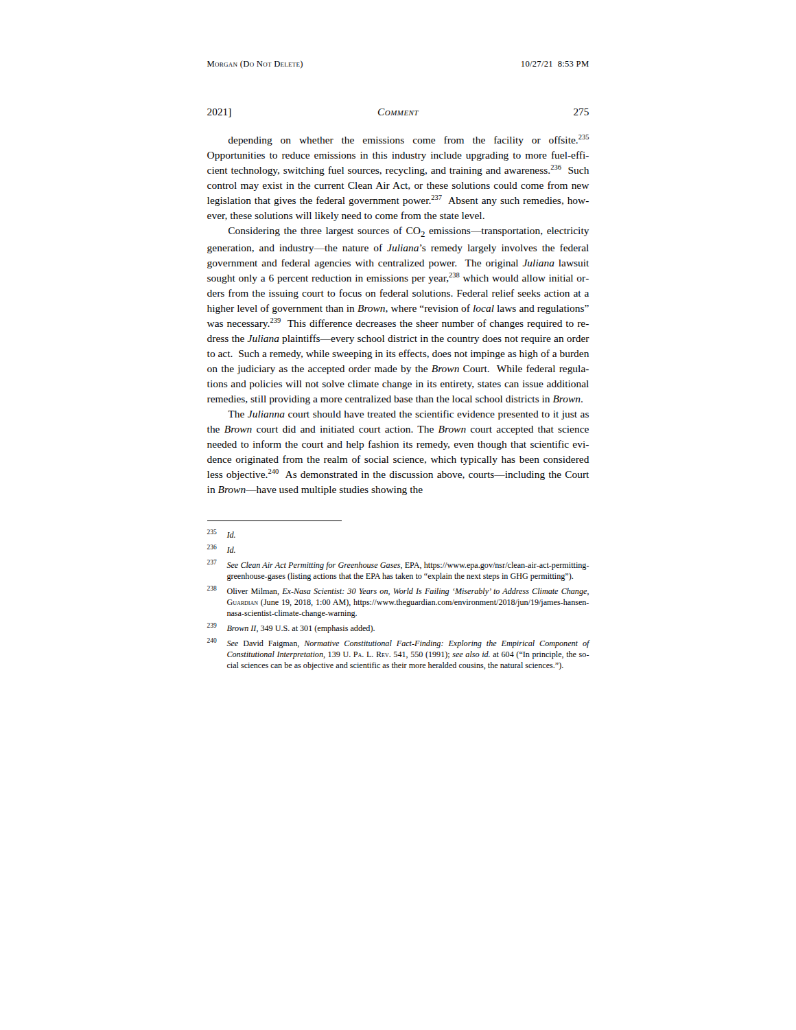Morgan (Do Not Delete)
10/27/21 8:53 PM
2021]
Comment
275
depending on whether the emissions come from the facility or offsite.235 Opportunities to reduce emissions in this industry include upgrading to more fuel-efficient technology, switching fuel sources, recycling, and training and awareness.236 Such control may exist in the current Clean Air Act, or these solutions could come from new legislation that gives the federal government power.237 Absent any such remedies, however, these solutions will likely need to come from the state level.
Considering the three largest sources of CO2 emissions—transportation, electricity generation, and industry—the nature of Juliana’s remedy largely involves the federal government and federal agencies with centralized power. The original Juliana lawsuit sought only a 6 percent reduction in emissions per year,238 which would allow initial orders from the issuing court to focus on federal solutions. Federal relief seeks action at a higher level of government than in Brown, where “revision of local laws and regulations” was necessary.239 This difference decreases the sheer number of changes required to redress the Juliana plaintiffs—every school district in the country does not require an order to act. Such a remedy, while sweeping in its effects, does not impinge as high of a burden on the judiciary as the accepted order made by the Brown Court. While federal regulations and policies will not solve climate change in its entirety, states can issue additional remedies, still providing a more centralized base than the local school districts in Brown.
The Julianna court should have treated the scientific evidence presented to it just as the Brown court did and initiated court action. The Brown court accepted that science needed to inform the court and help fashion its remedy, even though that scientific evidence originated from the realm of social science, which typically has been considered less objective.240 As demonstrated in the discussion above, courts—including the Court in Brown—have used multiple studies showing the
235 Id.
236 Id.
237 See Clean Air Act Permitting for Greenhouse Gases, EPA, https://www.epa.gov/nsr/clean-air-act-permitting-greenhouse-gases (listing actions that the EPA has taken to “explain the next steps in GHG permitting”).
238 Oliver Milman, Ex-Nasa Scientist: 30 Years on, World Is Failing ‘Miserably’ to Address Climate Change, Guardian (June 19, 2018, 1:00 AM), https://www.theguardian.com/environment/2018/jun/19/james-hansen-nasa-scientist-climate-change-warning.
239 Brown II, 349 U.S. at 301 (emphasis added).
240 See David Faigman, Normative Constitutional Fact-Finding: Exploring the Empirical Component of Constitutional Interpretation, 139 U. Pa. L. Rev. 541, 550 (1991); see also id. at 604 (“In principle, the social sciences can be as objective and scientific as their more heralded cousins, the natural sciences.”).